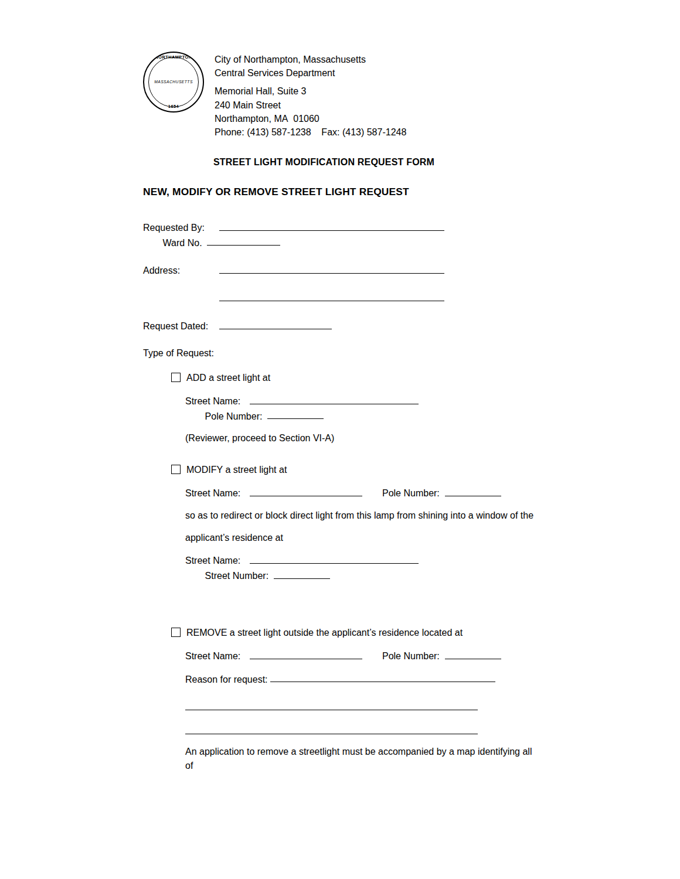NORTHAMPTON
MASSACHUSETTS
1654
City of Northampton, Massachusetts
Central Services Department
Memorial Hall, Suite 3
240 Main Street
Northampton, MA 01060
Phone: (413) 587-1238 Fax: (413) 587-1248
STREET LIGHT MODIFICATION REQUEST FORM
NEW, MODIFY OR REMOVE STREET LIGHT REQUEST
Requested By: Ward No.
Address:
Request Dated:
Type of Request:
ADD a street light at
Street Name: Pole Number:
(Reviewer, proceed to Section VI-A)
MODIFY a street light at
Street Name: Pole Number:
so as to redirect or block direct light from this lamp from shining into a window of the
applicant’s residence at
Street Name: Street Number:
REMOVE a street light outside the applicant’s residence located at
Street Name: Pole Number:
Reason for request:
An application to remove a streetlight must be accompanied by a map identifying all of